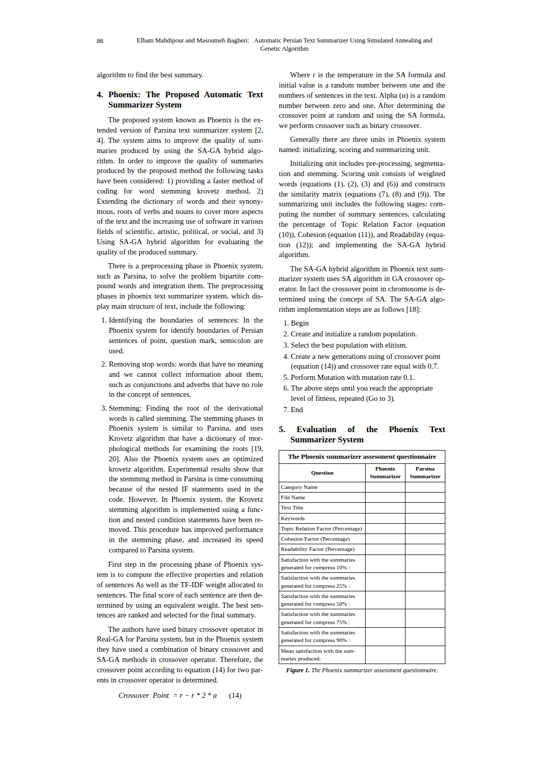88
Elham Mahdipour and Masoumeh Bagheri: Automatic Persian Text Summarizer Using Simulated Annealing and
Genetic Algorithm
algorithm to find the best summary.
4. Phoenix: The Proposed Automatic Text Summarizer System
The proposed system known as Phoenix is the extended version of Parsina text summarizer system [2, 4]. The system aims to improve the quality of summaries produced by using the SA-GA hybrid algorithm. In order to improve the quality of summaries produced by the proposed method the following tasks have been considered: 1) providing a faster method of coding for word stemming krovetz method, 2) Extending the dictionary of words and their synonymous, roots of verbs and nouns to cover more aspects of the text and the increasing use of software in various fields of scientific, artistic, political, or social, and 3) Using SA-GA hybrid algorithm for evaluating the quality of the produced summary.
There is a preprocessing phase in Phoenix system, such as Parsina, to solve the problem bipartite compound words and integration them. The preprocessing phases in phoenix text summarizer system, which display main structure of text, include the following:
Identifying the boundaries of sentences: In the Phoenix system for identify boundaries of Persian sentences of point, question mark, semicolon are used.
Removing stop words: words that have no meaning and we cannot collect information about them, such as conjunctions and adverbs that have no role in the concept of sentences.
Stemming: Finding the root of the derivational words is called stemming. The stemming phases in Phoenix system is similar to Parsina, and uses Krovetz algorithm that have a dictionary of morphological methods for examining the roots [19, 20]. Also the Phoenix system uses an optimized krovetz algorithm. Experimental results show that the stemming method in Parsina is time consuming because of the nested IF statements used in the code. However, In Phoenix system, the Krovetz stemming algorithm is implemented using a function and nested condition statements have been removed. This procedure has improved performance in the stemming phase, and increased its speed compared to Parsina system.
First step in the processing phase of Phoenix system is to compute the effective properties and relation of sentences As well as the TF-IDF weight allocated to sentences. The final score of each sentence are then determined by using an equivalent weight. The best sentences are ranked and selected for the final summary.
The authors have used binary crossover operator in Real-GA for Parsina system, but in the Phoenix system they have used a combination of binary crossover and SA-GA methods in crossover operator. Therefore, the crossover point according to equation (14) for two parents in crossover operator is determined.
Crossover Point = r − r * 2 * α
(14)
Where r is the temperature in the SA formula and initial value is a random number between one and the numbers of sentences in the text. Alpha (α) is a random number between zero and one. After determining the crossover point at random and using the SA formula, we perform crossover such as binary crossover.
Generally there are three units in Phoenix system named: initializing, scoring and summarizing unit.
Initializing unit includes pre-processing, segmentation and stemming. Scoring unit consists of weighted words (equations (1), (2), (3) and (6)) and constructs the similarity matrix (equations (7), (8) and (9)). The summarizing unit includes the following stages: computing the number of summary sentences, calculating the percentage of Topic Relation Factor (equation (10)), Cohesion (equation (11)), and Readability (equation (12)); and implementing the SA-GA hybrid algorithm.
The SA-GA hybrid algorithm in Phoenix text summarizer system uses SA algorithm in GA crossover operator. In fact the crossover point in chromosome is determined using the concept of SA. The SA-GA algorithm implementation steps are as follows [18]:
Begin
Create and initialize a random population.
Select the best population with elitism.
Create a new generations using of crossover point (equation (14)) and crossover rate equal with 0.7.
Perform Mutation with mutation rate 0.1.
The above steps until you reach the appropriate level of fitness, repeated (Go to 3).
End
5. Evaluation of the Phoenix Text Summarizer System
The Phoenix summarizer assessment questionnaire
| Question | Phoenix Summarizer | Parsina Summarizer |
| --- | --- | --- |
| Category Name | | |
| File Name | | |
| Text Title | | |
| Keywords | | |
| Topic Relation Factor (Percentage) | | |
| Cohesion Factor (Percentage) | | |
| Readability Factor (Percentage) | | |
| Satisfaction with the summaries generated for compress 10% : | | |
| Satisfaction with the summaries generated for compress 25% : | | |
| Satisfaction with the summaries generated for compress 50% : | | |
| Satisfaction with the summaries generated for compress 75% : | | |
| Satisfaction with the summaries generated for compress 90% : | | |
| Mean satisfaction with the summaries produced: | | |
Figure 1. The Phoenix summarizer assessment questionnaire.